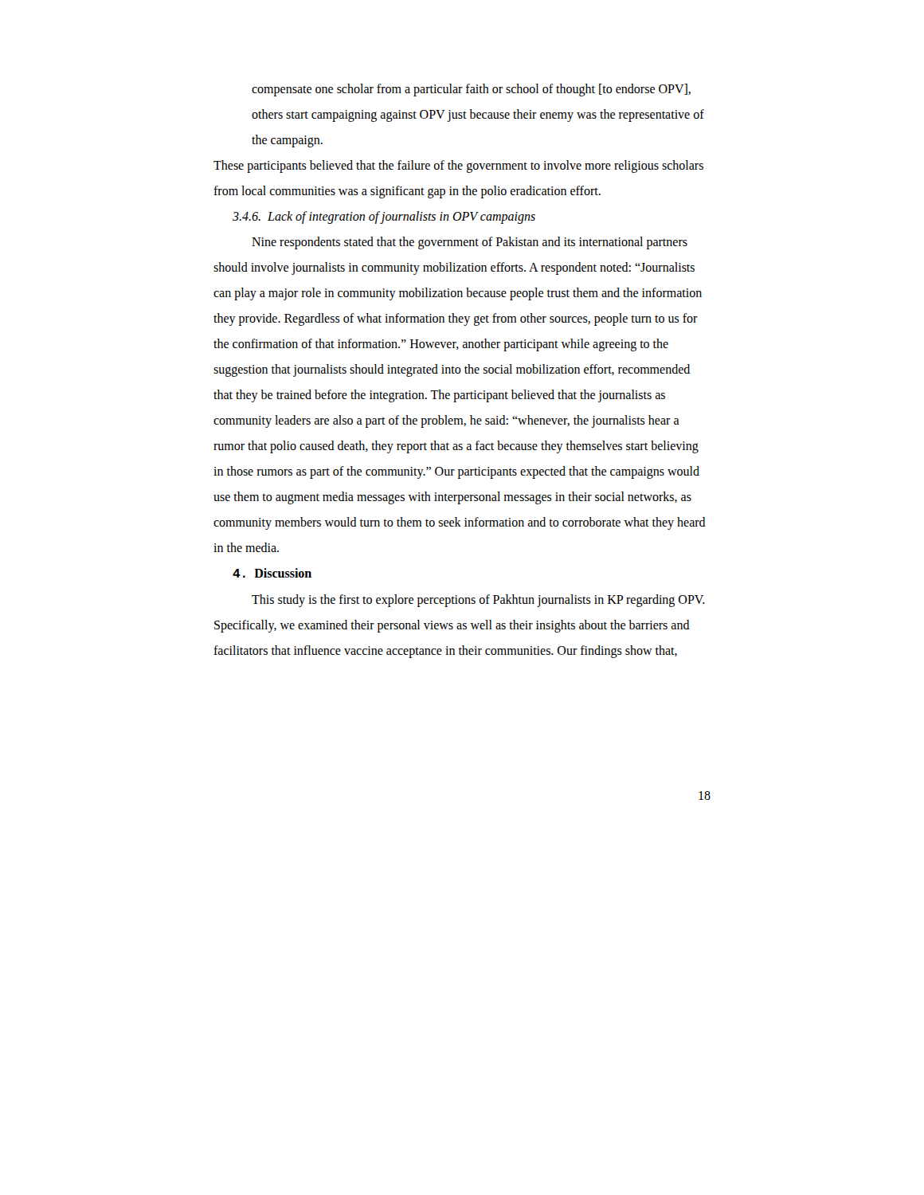compensate one scholar from a particular faith or school of thought [to endorse OPV], others start campaigning against OPV just because their enemy was the representative of the campaign.
These participants believed that the failure of the government to involve more religious scholars from local communities was a significant gap in the polio eradication effort.
3.4.6. Lack of integration of journalists in OPV campaigns
Nine respondents stated that the government of Pakistan and its international partners should involve journalists in community mobilization efforts. A respondent noted: “Journalists can play a major role in community mobilization because people trust them and the information they provide. Regardless of what information they get from other sources, people turn to us for the confirmation of that information.” However, another participant while agreeing to the suggestion that journalists should integrated into the social mobilization effort, recommended that they be trained before the integration. The participant believed that the journalists as community leaders are also a part of the problem, he said: “whenever, the journalists hear a rumor that polio caused death, they report that as a fact because they themselves start believing in those rumors as part of the community.” Our participants expected that the campaigns would use them to augment media messages with interpersonal messages in their social networks, as community members would turn to them to seek information and to corroborate what they heard in the media.
4. Discussion
This study is the first to explore perceptions of Pakhtun journalists in KP regarding OPV. Specifically, we examined their personal views as well as their insights about the barriers and facilitators that influence vaccine acceptance in their communities. Our findings show that,
18